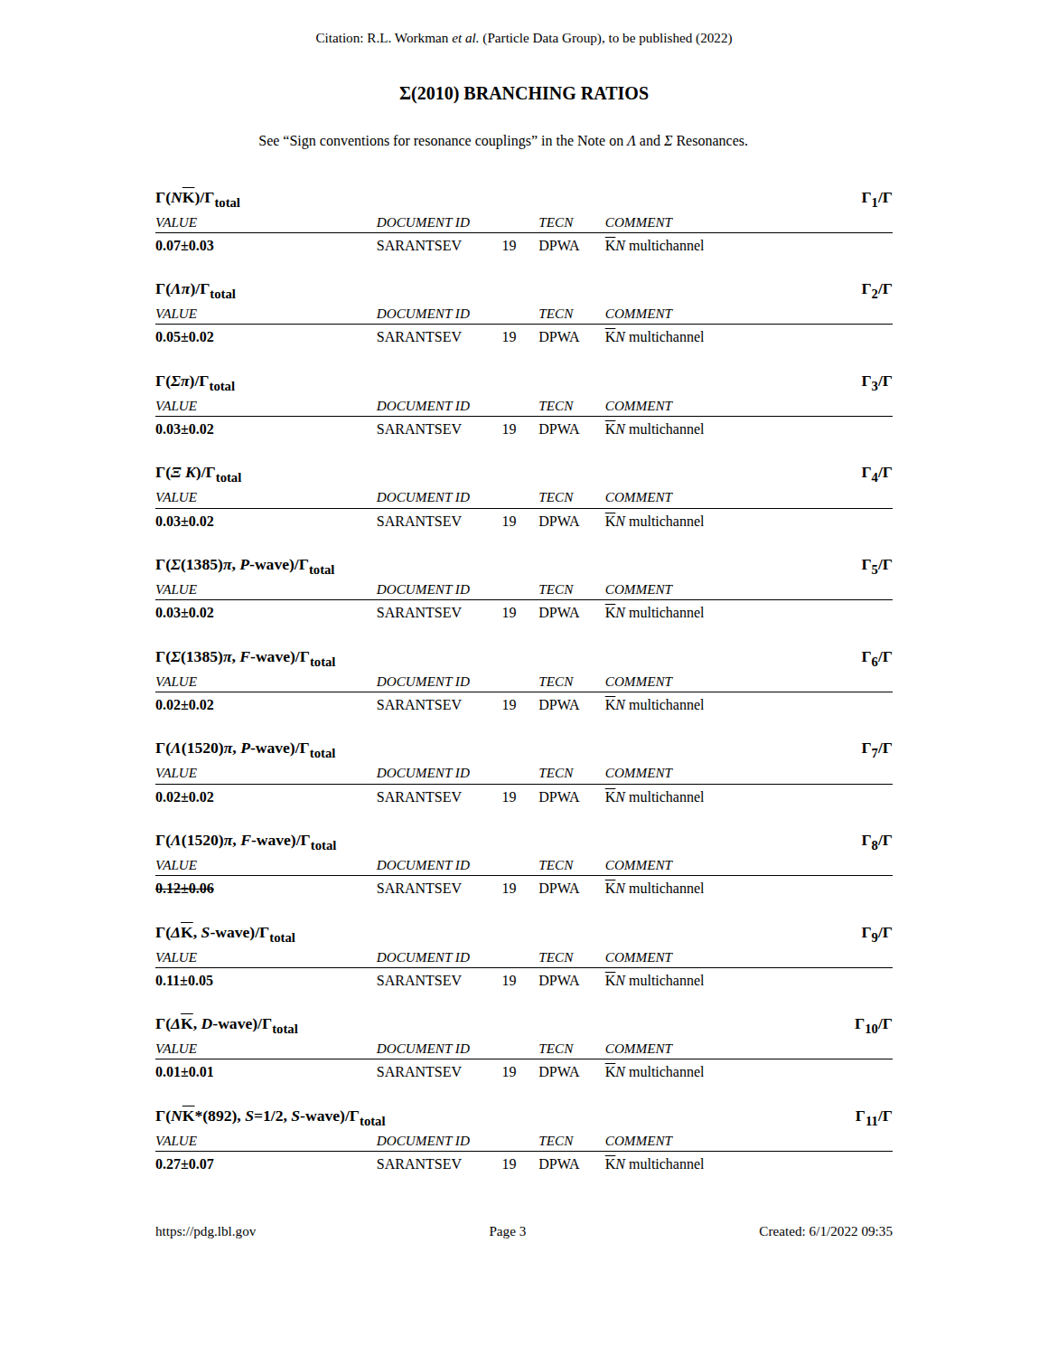Citation: R.L. Workman et al. (Particle Data Group), to be published (2022)
Σ(2010) BRANCHING RATIOS
See “Sign conventions for resonance couplings” in the Note on Λ and Σ Resonances.
Γ(NK)/Γtotal Γ1/Γ
| VALUE | DOCUMENT ID | TECN | COMMENT |
| --- | --- | --- | --- |
| 0.07±0.03 | SARANTSEV | 19 | DPWA | K N multichannel |
Γ(Λπ)/Γtotal Γ2/Γ
| VALUE | DOCUMENT ID | TECN | COMMENT |
| --- | --- | --- | --- |
| 0.05±0.02 | SARANTSEV | 19 | DPWA | K N multichannel |
Γ(Σπ)/Γtotal Γ3/Γ
| VALUE | DOCUMENT ID | TECN | COMMENT |
| --- | --- | --- | --- |
| 0.03±0.02 | SARANTSEV | 19 | DPWA | K N multichannel |
Γ(Ξ K)/Γtotal Γ4/Γ
| VALUE | DOCUMENT ID | TECN | COMMENT |
| --- | --- | --- | --- |
| 0.03±0.02 | SARANTSEV | 19 | DPWA | K N multichannel |
Γ(Σ(1385)π, P-wave)/Γtotal Γ5/Γ
| VALUE | DOCUMENT ID | TECN | COMMENT |
| --- | --- | --- | --- |
| 0.03±0.02 | SARANTSEV | 19 | DPWA | K N multichannel |
Γ(Σ(1385)π, F-wave)/Γtotal Γ6/Γ
| VALUE | DOCUMENT ID | TECN | COMMENT |
| --- | --- | --- | --- |
| 0.02±0.02 | SARANTSEV | 19 | DPWA | K N multichannel |
Γ(Λ(1520)π, P-wave)/Γtotal Γ7/Γ
| VALUE | DOCUMENT ID | TECN | COMMENT |
| --- | --- | --- | --- |
| 0.02±0.02 | SARANTSEV | 19 | DPWA | K N multichannel |
Γ(Λ(1520)π, F-wave)/Γtotal Γ8/Γ
| VALUE | DOCUMENT ID | TECN | COMMENT |
| --- | --- | --- | --- |
| 0.12±0.06 | SARANTSEV | 19 | DPWA | K N multichannel |
Γ(ΔK, S-wave)/Γtotal Γ9/Γ
| VALUE | DOCUMENT ID | TECN | COMMENT |
| --- | --- | --- | --- |
| 0.11±0.05 | SARANTSEV | 19 | DPWA | K N multichannel |
Γ(ΔK, D-wave)/Γtotal Γ10/Γ
| VALUE | DOCUMENT ID | TECN | COMMENT |
| --- | --- | --- | --- |
| 0.01±0.01 | SARANTSEV | 19 | DPWA | K N multichannel |
Γ(NK*(892), S=1/2, S-wave)/Γtotal Γ11/Γ
| VALUE | DOCUMENT ID | TECN | COMMENT |
| --- | --- | --- | --- |
| 0.27±0.07 | SARANTSEV | 19 | DPWA | K N multichannel |
https://pdg.lbl.gov Page 3 Created: 6/1/2022 09:35